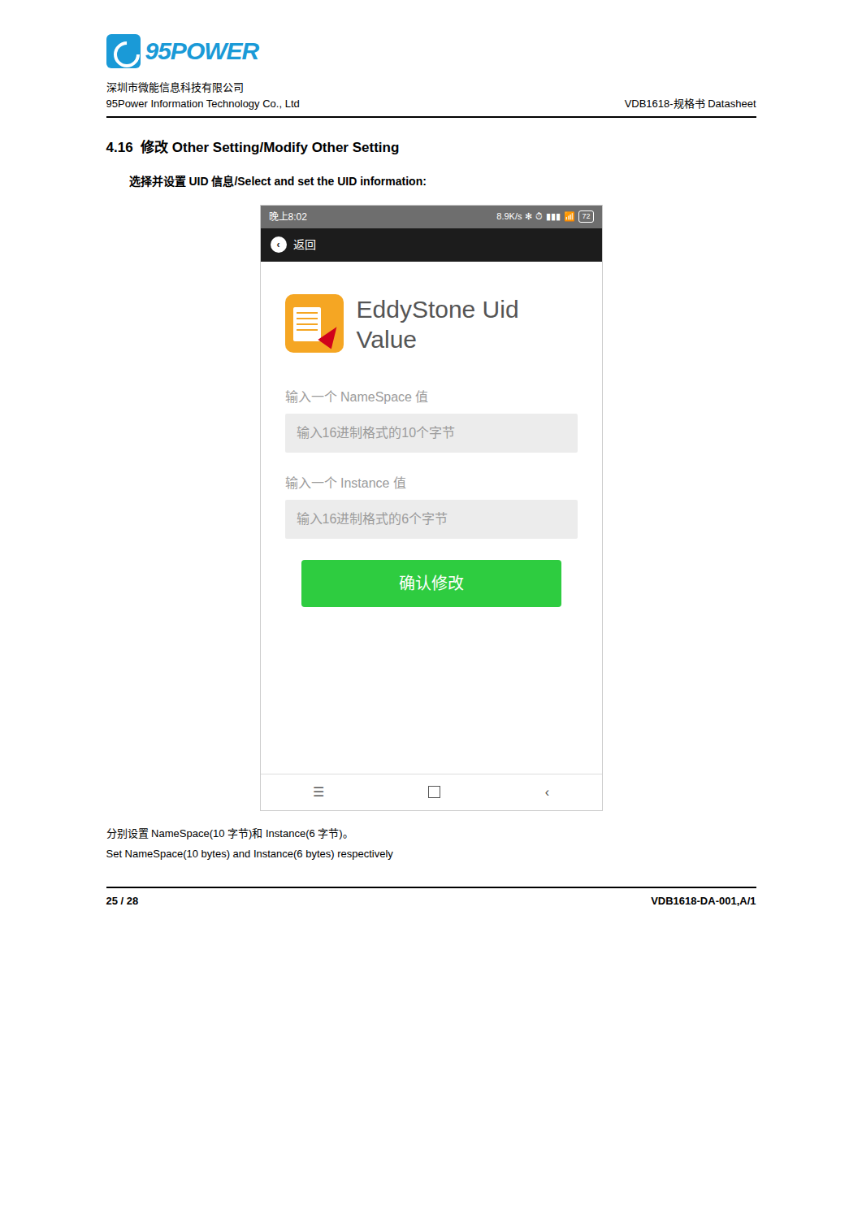95POWER
深圳市微能信息科技有限公司
95Power Information Technology Co., Ltd
VDB1618-规格书 Datasheet
4.16 修改 Other Setting/Modify Other Setting
选择并设置 UID 信息/Select and set the UID information:
晚上8:02 8.9K/s ✻ ⏱ ▮▮▮ 📶 72
‹ 返回
EddyStone Uid
Value
输入一个 NameSpace 值
输入16进制格式的10个字节
输入一个 Instance 值
输入16进制格式的6个字节
确认修改
☰ ‹
分别设置 NameSpace(10 字节)和 Instance(6 字节)。
Set NameSpace(10 bytes) and Instance(6 bytes) respectively
25 / 28 VDB1618-DA-001,A/1